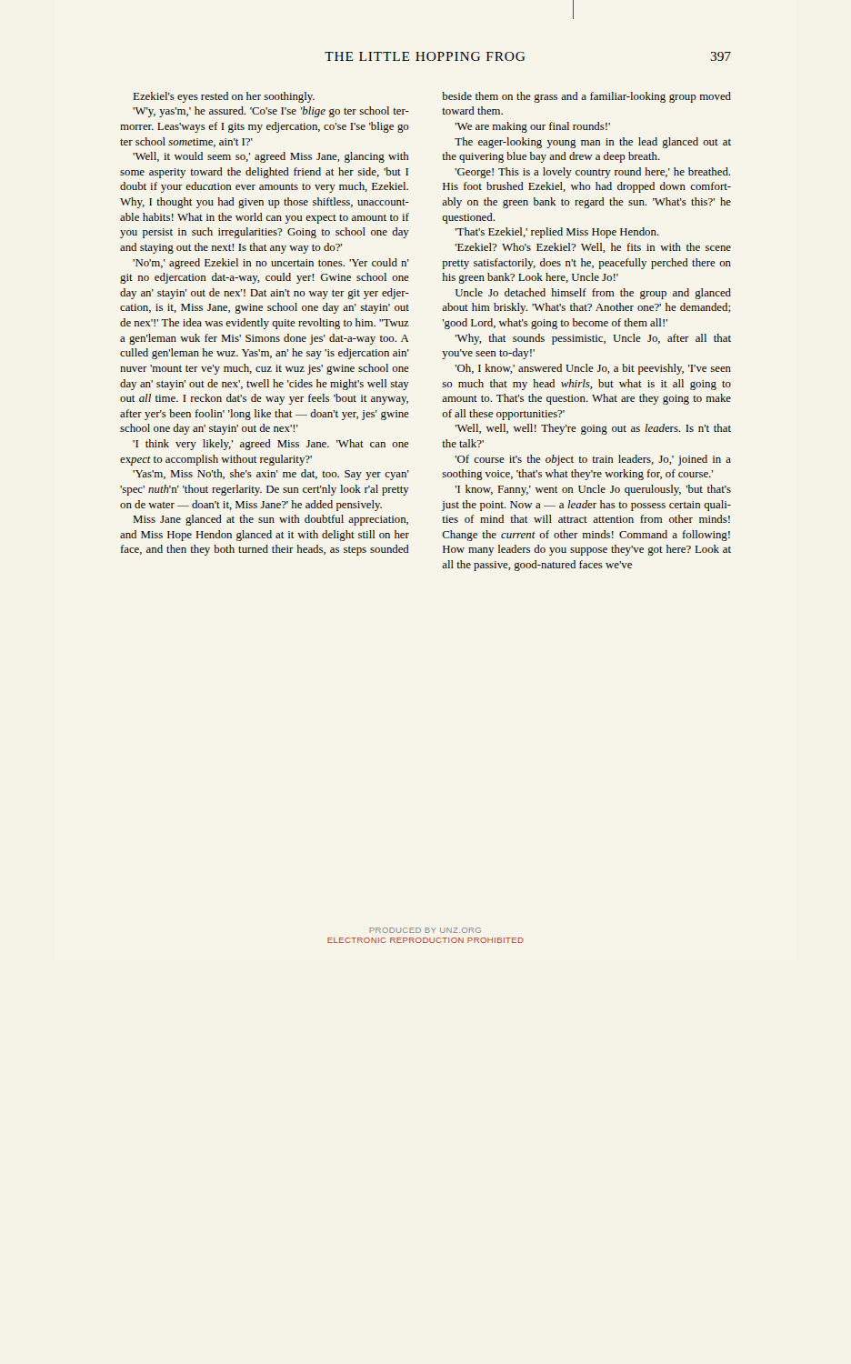THE LITTLE HOPPING FROG 397
Ezekiel's eyes rested on her soothingly.
'W'y, yas'm,' he assured. 'Co'se I'se 'blige go ter school ter-morrer. Leas'ways ef I gits my edjercation, co'se I'se 'blige go ter school sometime, ain't I?'
'Well, it would seem so,' agreed Miss Jane, glancing with some asperity toward the delighted friend at her side, 'but I doubt if your education ever amounts to very much, Ezekiel. Why, I thought you had given up those shiftless, unaccountable habits! What in the world can you expect to amount to if you persist in such irregularities? Going to school one day and staying out the next! Is that any way to do?'
'No'm,' agreed Ezekiel in no uncertain tones. 'Yer could n' git no edjercation dat-a-way, could yer! Gwine school one day an' stayin' out de nex'! Dat ain't no way ter git yer edjercation, is it, Miss Jane, gwine school one day an' stayin' out de nex'!' The idea was evidently quite revolting to him. ''Twuz a gen'leman wuk fer Mis' Simons done jes' dat-a-way too. A culled gen'leman he wuz. Yas'm, an' he say 'is edjercation ain' nuver 'mount ter ve'y much, cuz it wuz jes' gwine school one day an' stayin' out de nex', twell he 'cides he might's well stay out all time. I reckon dat's de way yer feels 'bout it anyway, after yer's been foolin' 'long like that — doan't yer, jes' gwine school one day an' stayin' out de nex'!'
'I think very likely,' agreed Miss Jane. 'What can one expect to accomplish without regularity?'
'Yas'm, Miss No'th, she's axin' me dat, too. Say yer cyan' 'spec' nuth'n' 'thout regerlarity. De sun cert'nly look r'al pretty on de water — doan't it, Miss Jane?' he added pensively.
Miss Jane glanced at the sun with doubtful appreciation, and Miss Hope Hendon glanced at it with delight still on her face, and then they both turned their heads, as steps sounded beside them on the grass and a familiar-looking group moved toward them.
'We are making our final rounds!'
The eager-looking young man in the lead glanced out at the quivering blue bay and drew a deep breath.
'George! This is a lovely country round here,' he breathed. His foot brushed Ezekiel, who had dropped down comfortably on the green bank to regard the sun. 'What's this?' he questioned.
'That's Ezekiel,' replied Miss Hope Hendon.
'Ezekiel? Who's Ezekiel? Well, he fits in with the scene pretty satisfactorily, does n't he, peacefully perched there on his green bank? Look here, Uncle Jo!'
Uncle Jo detached himself from the group and glanced about him briskly. 'What's that? Another one?' he demanded; 'good Lord, what's going to become of them all!'
'Why, that sounds pessimistic, Uncle Jo, after all that you've seen to-day!'
'Oh, I know,' answered Uncle Jo, a bit peevishly, 'I've seen so much that my head whirls, but what is it all going to amount to. That's the question. What are they going to make of all these opportunities?'
'Well, well, well! They're going out as leaders. Is n't that the talk?'
'Of course it's the object to train leaders, Jo,' joined in a soothing voice, 'that's what they're working for, of course.'
'I know, Fanny,' went on Uncle Jo querulously, 'but that's just the point. Now a — a leader has to possess certain qualities of mind that will attract attention from other minds! Change the current of other minds! Command a following! How many leaders do you suppose they've got here? Look at all the passive, good-natured faces we've
PRODUCED BY UNZ.ORG
ELECTRONIC REPRODUCTION PROHIBITED